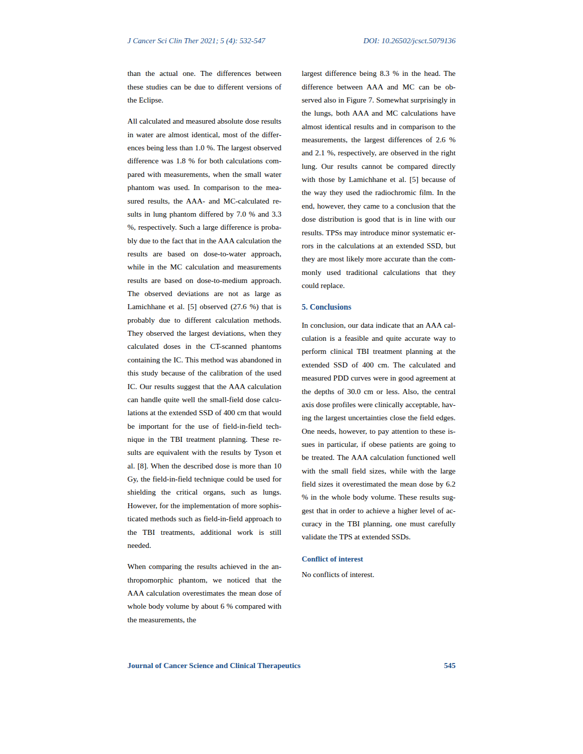J Cancer Sci Clin Ther 2021; 5 (4): 532-547
DOI: 10.26502/jcsct.5079136
than the actual one. The differences between these studies can be due to different versions of the Eclipse.
All calculated and measured absolute dose results in water are almost identical, most of the differences being less than 1.0 %. The largest observed difference was 1.8 % for both calculations compared with measurements, when the small water phantom was used. In comparison to the measured results, the AAA- and MC-calculated results in lung phantom differed by 7.0 % and 3.3 %, respectively. Such a large difference is probably due to the fact that in the AAA calculation the results are based on dose-to-water approach, while in the MC calculation and measurements results are based on dose-to-medium approach. The observed deviations are not as large as Lamichhane et al. [5] observed (27.6 %) that is probably due to different calculation methods. They observed the largest deviations, when they calculated doses in the CT-scanned phantoms containing the IC. This method was abandoned in this study because of the calibration of the used IC. Our results suggest that the AAA calculation can handle quite well the small-field dose calculations at the extended SSD of 400 cm that would be important for the use of field-in-field technique in the TBI treatment planning. These results are equivalent with the results by Tyson et al. [8]. When the described dose is more than 10 Gy, the field-in-field technique could be used for shielding the critical organs, such as lungs. However, for the implementation of more sophisticated methods such as field-in-field approach to the TBI treatments, additional work is still needed.
When comparing the results achieved in the anthropomorphic phantom, we noticed that the AAA calculation overestimates the mean dose of whole body volume by about 6 % compared with the measurements, the
largest difference being 8.3 % in the head. The difference between AAA and MC can be observed also in Figure 7. Somewhat surprisingly in the lungs, both AAA and MC calculations have almost identical results and in comparison to the measurements, the largest differences of 2.6 % and 2.1 %, respectively, are observed in the right lung. Our results cannot be compared directly with those by Lamichhane et al. [5] because of the way they used the radiochromic film. In the end, however, they came to a conclusion that the dose distribution is good that is in line with our results. TPSs may introduce minor systematic errors in the calculations at an extended SSD, but they are most likely more accurate than the commonly used traditional calculations that they could replace.
5. Conclusions
In conclusion, our data indicate that an AAA calculation is a feasible and quite accurate way to perform clinical TBI treatment planning at the extended SSD of 400 cm. The calculated and measured PDD curves were in good agreement at the depths of 30.0 cm or less. Also, the central axis dose profiles were clinically acceptable, having the largest uncertainties close the field edges. One needs, however, to pay attention to these issues in particular, if obese patients are going to be treated. The AAA calculation functioned well with the small field sizes, while with the large field sizes it overestimated the mean dose by 6.2 % in the whole body volume. These results suggest that in order to achieve a higher level of accuracy in the TBI planning, one must carefully validate the TPS at extended SSDs.
Conflict of interest
No conflicts of interest.
Journal of Cancer Science and Clinical Therapeutics
545